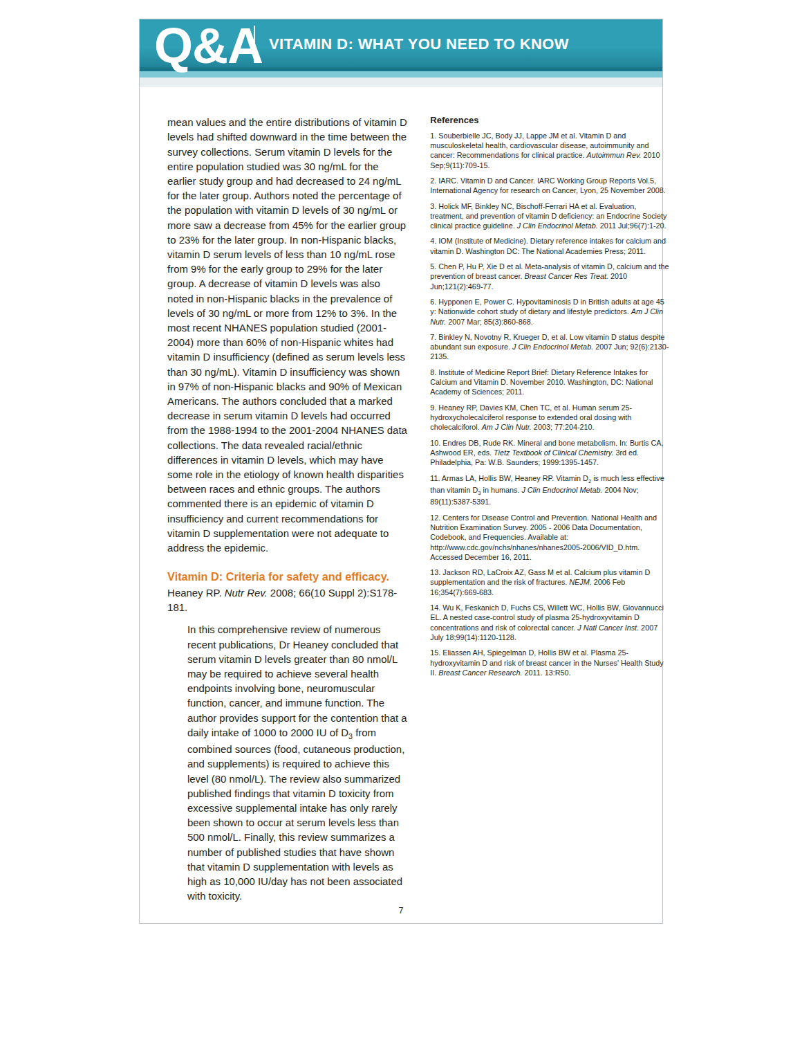Q&A
Vitamin D: What You Need to Know
mean values and the entire distributions of vitamin D levels had shifted downward in the time between the survey collections. Serum vitamin D levels for the entire population studied was 30 ng/mL for the earlier study group and had decreased to 24 ng/mL for the later group. Authors noted the percentage of the population with vitamin D levels of 30 ng/mL or more saw a decrease from 45% for the earlier group to 23% for the later group. In non-Hispanic blacks, vitamin D serum levels of less than 10 ng/mL rose from 9% for the early group to 29% for the later group. A decrease of vitamin D levels was also noted in non-Hispanic blacks in the prevalence of levels of 30 ng/mL or more from 12% to 3%. In the most recent NHANES population studied (2001-2004) more than 60% of non-Hispanic whites had vitamin D insufficiency (defined as serum levels less than 30 ng/mL). Vitamin D insufficiency was shown in 97% of non-Hispanic blacks and 90% of Mexican Americans. The authors concluded that a marked decrease in serum vitamin D levels had occurred from the 1988-1994 to the 2001-2004 NHANES data collections. The data revealed racial/ethnic differences in vitamin D levels, which may have some role in the etiology of known health disparities between races and ethnic groups. The authors commented there is an epidemic of vitamin D insufficiency and current recommendations for vitamin D supplementation were not adequate to address the epidemic.
Vitamin D: Criteria for safety and efficacy.
Heaney RP. Nutr Rev. 2008; 66(10 Suppl 2):S178-181.
In this comprehensive review of numerous recent publications, Dr Heaney concluded that serum vitamin D levels greater than 80 nmol/L may be required to achieve several health endpoints involving bone, neuromuscular function, cancer, and immune function. The author provides support for the contention that a daily intake of 1000 to 2000 IU of D3 from combined sources (food, cutaneous production, and supplements) is required to achieve this level (80 nmol/L). The review also summarized published findings that vitamin D toxicity from excessive supplemental intake has only rarely been shown to occur at serum levels less than 500 nmol/L. Finally, this review summarizes a number of published studies that have shown that vitamin D supplementation with levels as high as 10,000 IU/day has not been associated with toxicity.
References
1. Souberbielle JC, Body JJ, Lappe JM et al. Vitamin D and musculoskeletal health, cardiovascular disease, autoimmunity and cancer: Recommendations for clinical practice. Autoimmun Rev. 2010 Sep;9(11):709-15.
2. IARC. Vitamin D and Cancer. IARC Working Group Reports Vol.5, International Agency for research on Cancer, Lyon, 25 November 2008.
3. Holick MF, Binkley NC, Bischoff-Ferrari HA et al. Evaluation, treatment, and prevention of vitamin D deficiency: an Endocrine Society clinical practice guideline. J Clin Endocrinol Metab. 2011 Jul;96(7):1-20.
4. IOM (Institute of Medicine). Dietary reference intakes for calcium and vitamin D. Washington DC: The National Academies Press; 2011.
5. Chen P, Hu P, Xie D et al. Meta-analysis of vitamin D, calcium and the prevention of breast cancer. Breast Cancer Res Treat. 2010 Jun;121(2):469-77.
6. Hypponen E, Power C. Hypovitaminosis D in British adults at age 45 y: Nationwide cohort study of dietary and lifestyle predictors. Am J Clin Nutr. 2007 Mar; 85(3):860-868.
7. Binkley N, Novotny R, Krueger D, et al. Low vitamin D status despite abundant sun exposure. J Clin Endocrinol Metab. 2007 Jun; 92(6):2130-2135.
8. Institute of Medicine Report Brief: Dietary Reference Intakes for Calcium and Vitamin D. November 2010. Washington, DC: National Academy of Sciences; 2011.
9. Heaney RP, Davies KM, Chen TC, et al. Human serum 25-hydroxycholecalciferol response to extended oral dosing with cholecalciforol. Am J Clin Nutr. 2003; 77:204-210.
10. Endres DB, Rude RK. Mineral and bone metabolism. In: Burtis CA, Ashwood ER, eds. Tietz Textbook of Clinical Chemistry. 3rd ed. Philadelphia, Pa: W.B. Saunders; 1999:1395-1457.
11. Armas LA, Hollis BW, Heaney RP. Vitamin D2 is much less effective than vitamin D3 in humans. J Clin Endocrinol Metab. 2004 Nov; 89(11):5387-5391.
12. Centers for Disease Control and Prevention. National Health and Nutrition Examination Survey. 2005 - 2006 Data Documentation, Codebook, and Frequencies. Available at: http://www.cdc.gov/nchs/nhanes/nhanes2005-2006/VID_D.htm. Accessed December 16, 2011.
13. Jackson RD, LaCroix AZ, Gass M et al. Calcium plus vitamin D supplementation and the risk of fractures. NEJM. 2006 Feb 16;354(7):669-683.
14. Wu K, Feskanich D, Fuchs CS, Willett WC, Hollis BW, Giovannucci EL. A nested case-control study of plasma 25-hydroxyvitamin D concentrations and risk of colorectal cancer. J Natl Cancer Inst. 2007 July 18;99(14):1120-1128.
15. Eliassen AH, Spiegelman D, Hollis BW et al. Plasma 25-hydroxyvitamin D and risk of breast cancer in the Nurses' Health Study II. Breast Cancer Research. 2011. 13:R50.
7